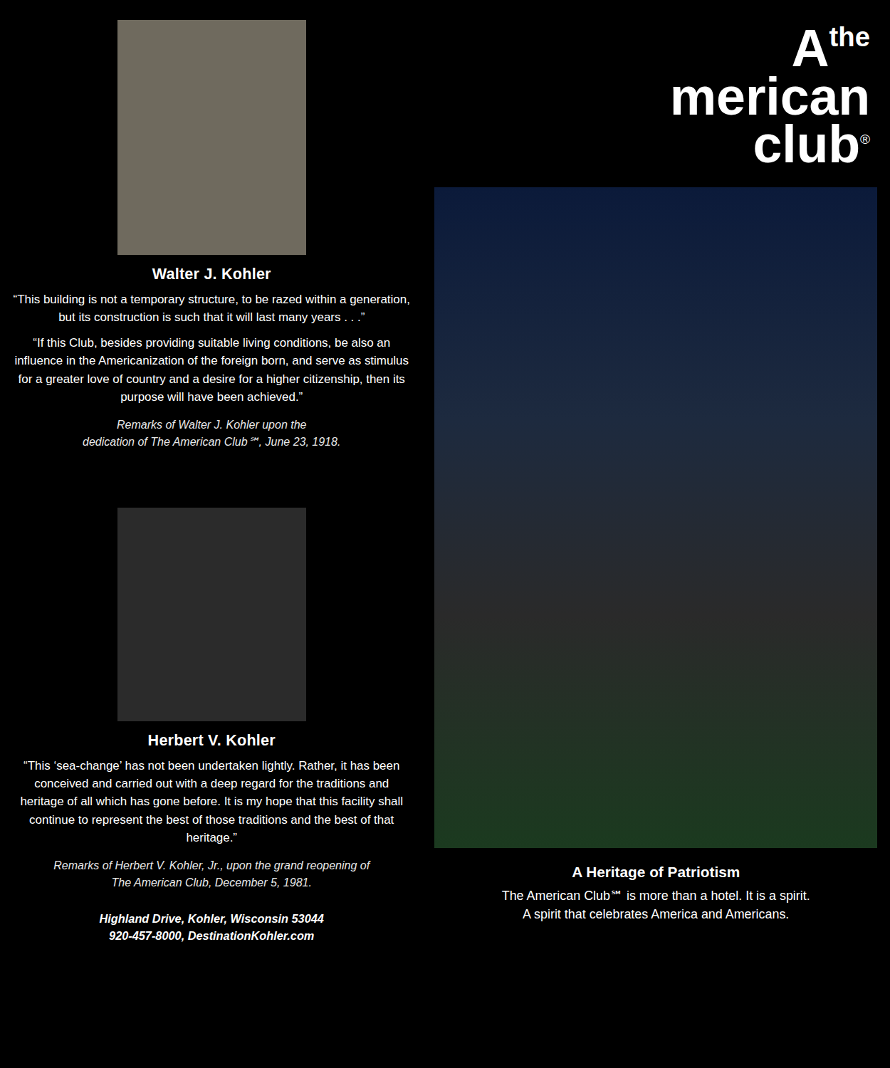Walter J. Kohler
“This building is not a temporary structure, to be razed within a generation, but its construction is such that it will last many years . . .”
“If this Club, besides providing suitable living conditions, be also an influence in the Americanization of the foreign born, and serve as stimulus for a greater love of country and a desire for a higher citizenship, then its purpose will have been achieved.”
Remarks of Walter J. Kohler upon the
dedication of The American Club℠, June 23, 1918.
Herbert V. Kohler
“This ‘sea-change’ has not been undertaken lightly. Rather, it has been conceived and carried out with a deep regard for the traditions and heritage of all which has gone before. It is my hope that this facility shall continue to represent the best of those traditions and the best of that heritage.”
Remarks of Herbert V. Kohler, Jr., upon the grand reopening of
The American Club, December 5, 1981.
Highland Drive, Kohler, Wisconsin 53044
920-457-8000, DestinationKohler.com
Athe merican club®
A Heritage of Patriotism
The American Club℠ is more than a hotel. It is a spirit.
A spirit that celebrates America and Americans.